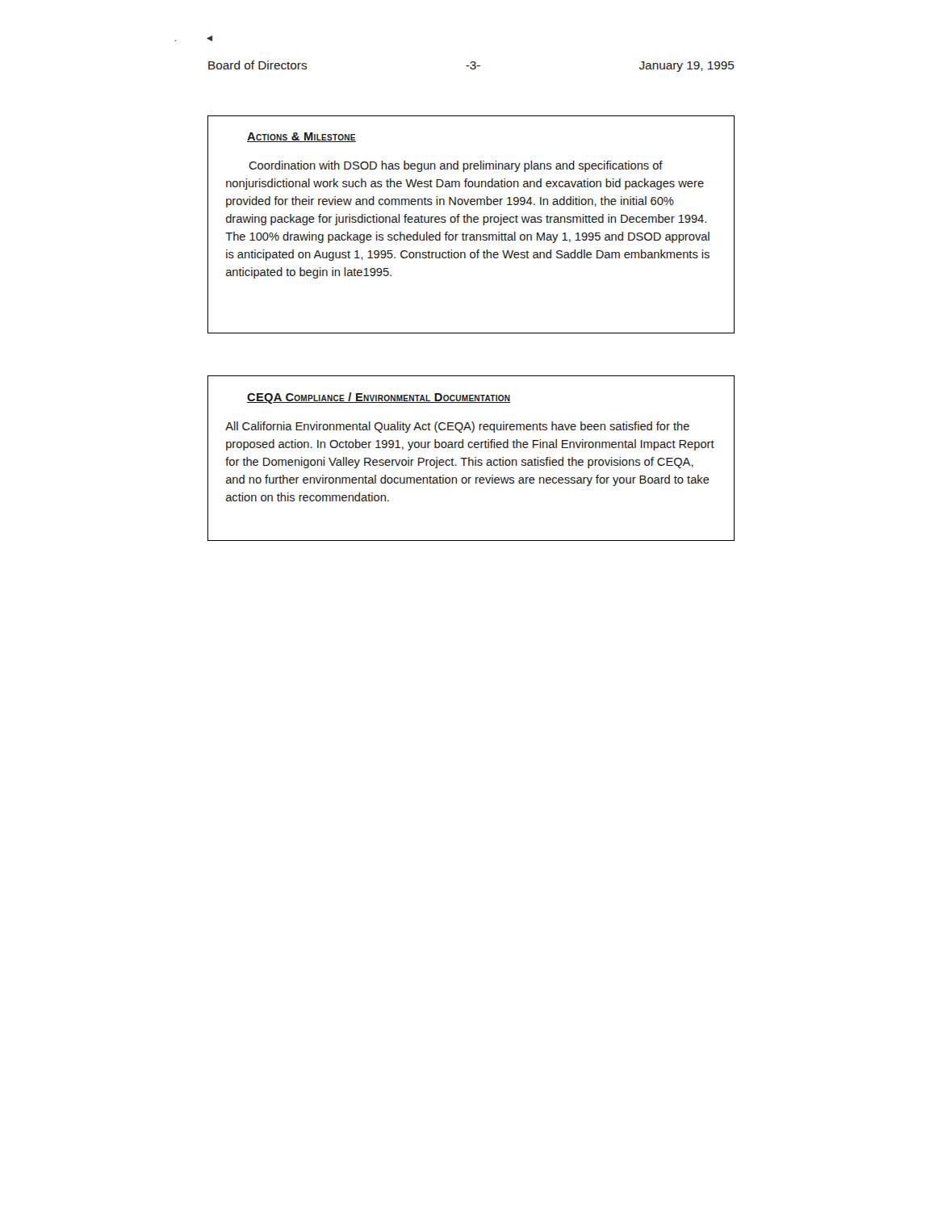. ◄
Board of Directors
-3-
January 19, 1995
Actions & Milestone
Coordination with DSOD has begun and preliminary plans and specifications of nonjurisdictional work such as the West Dam foundation and excavation bid packages were provided for their review and comments in November 1994. In addition, the initial 60% drawing package for jurisdictional features of the project was transmitted in December 1994. The 100% drawing package is scheduled for transmittal on May 1, 1995 and DSOD approval is anticipated on August 1, 1995. Construction of the West and Saddle Dam embankments is anticipated to begin in late1995.
CEQA Compliance / Environmental Documentation
All California Environmental Quality Act (CEQA) requirements have been satisfied for the proposed action. In October 1991, your board certified the Final Environmental Impact Report for the Domenigoni Valley Reservoir Project. This action satisfied the provisions of CEQA, and no further environmental documentation or reviews are necessary for your Board to take action on this recommendation.